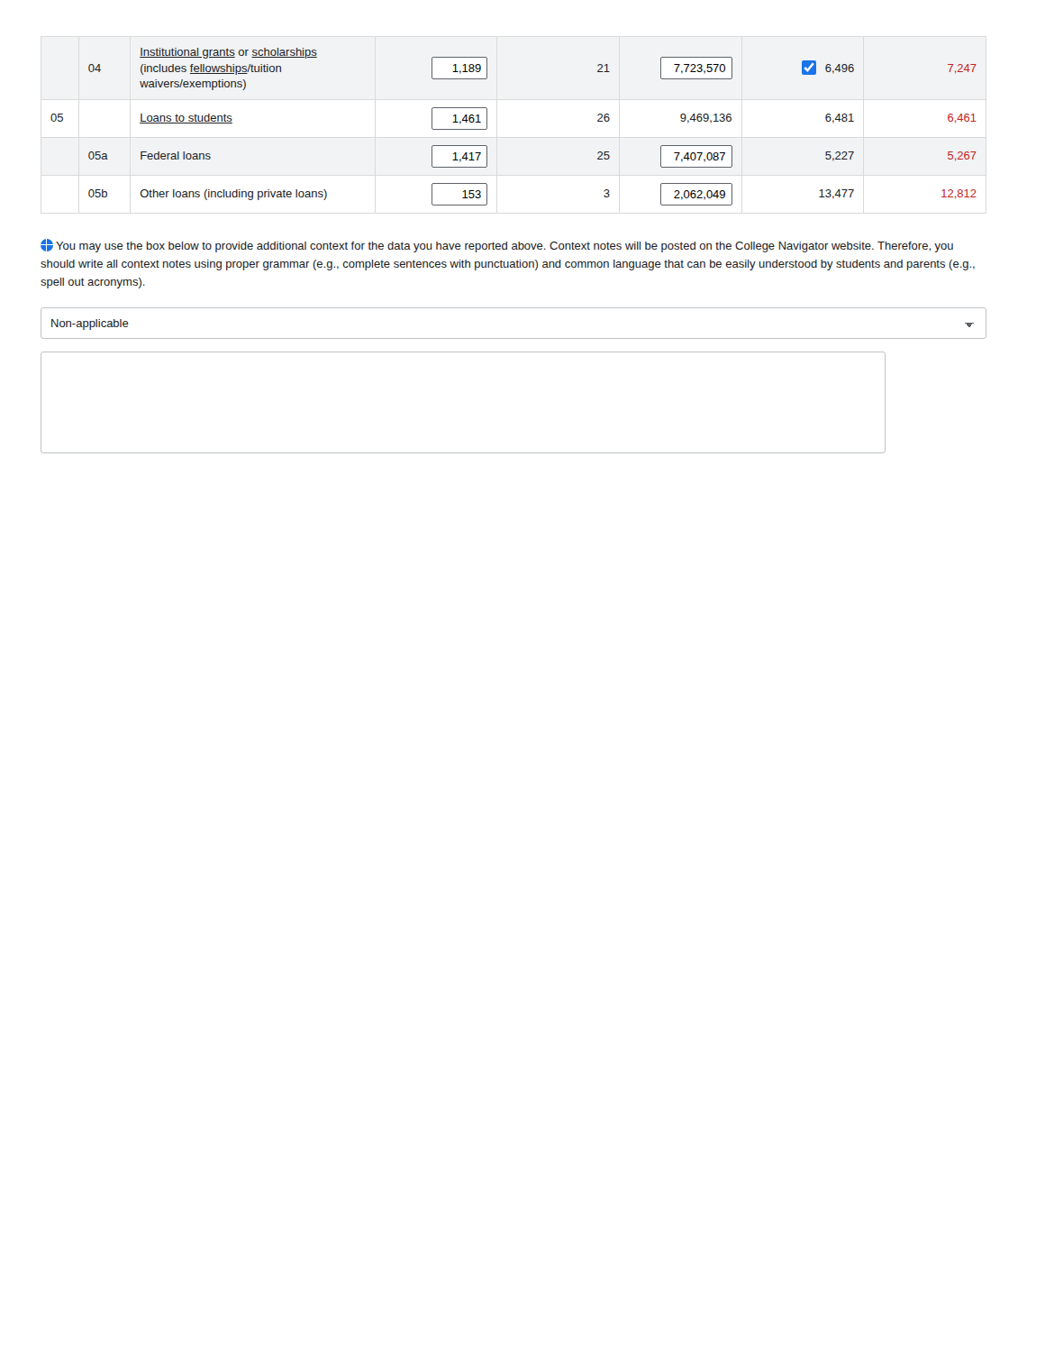| | 04 | Institutional grants or scholarships (includes fellowships /tuition waivers/exemptions) | | 21 | | 6,496 | 7,247 |
| 05 | | Loans to students | | 26 | 9,469,136 | 6,481 | 6,461 |
| | 05a | Federal loans | | 25 | | 5,227 | 5,267 |
| | 05b | Other loans (including private loans) | | 3 | | 13,477 | 12,812 |
You may use the box below to provide additional context for the data you have reported above. Context notes will be posted on the College Navigator website. Therefore, you should write all context notes using proper grammar (e.g., complete sentences with punctuation) and common language that can be easily understood by students and parents (e.g., spell out acronyms). Non-applicable